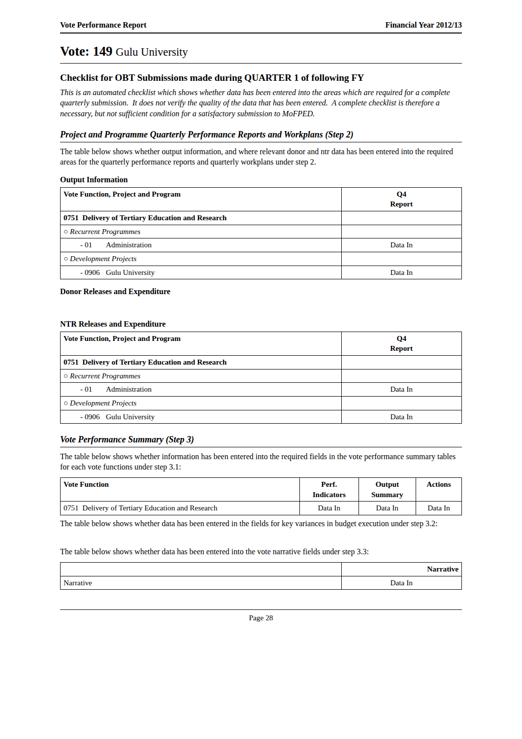Vote Performance Report Financial Year 2012/13
Vote: 149 Gulu University
Checklist for OBT Submissions made during QUARTER 1 of following FY
This is an automated checklist which shows whether data has been entered into the areas which are required for a complete quarterly submission. It does not verify the quality of the data that has been entered. A complete checklist is therefore a necessary, but not sufficient condition for a satisfactory submission to MoFPED.
Project and Programme Quarterly Performance Reports and Workplans (Step 2)
The table below shows whether output information, and where relevant donor and ntr data has been entered into the required areas for the quarterly performance reports and quarterly workplans under step 2.
Output Information
| Vote Function, Project and Program | Q4 Report |
| --- | --- |
| 0751 Delivery of Tertiary Education and Research | |
| ○ Recurrent Programmes | |
| - 01 Administration | Data In |
| ○ Development Projects | |
| - 0906 Gulu University | Data In |
Donor Releases and Expenditure
NTR Releases and Expenditure
| Vote Function, Project and Program | Q4 Report |
| --- | --- |
| 0751 Delivery of Tertiary Education and Research | |
| ○ Recurrent Programmes | |
| - 01 Administration | Data In |
| ○ Development Projects | |
| - 0906 Gulu University | Data In |
Vote Performance Summary (Step 3)
The table below shows whether information has been entered into the required fields in the vote performance summary tables for each vote functions under step 3.1:
| Vote Function | Perf. Indicators | Output Summary | Actions |
| --- | --- | --- | --- |
| 0751 Delivery of Tertiary Education and Research | Data In | Data In | Data In |
The table below shows whether data has been entered in the fields for key variances in budget execution under step 3.2:
The table below shows whether data has been entered into the vote narrative fields under step 3.3:
| | Narrative |
| --- | --- |
| Narrative | Data In |
Page 28